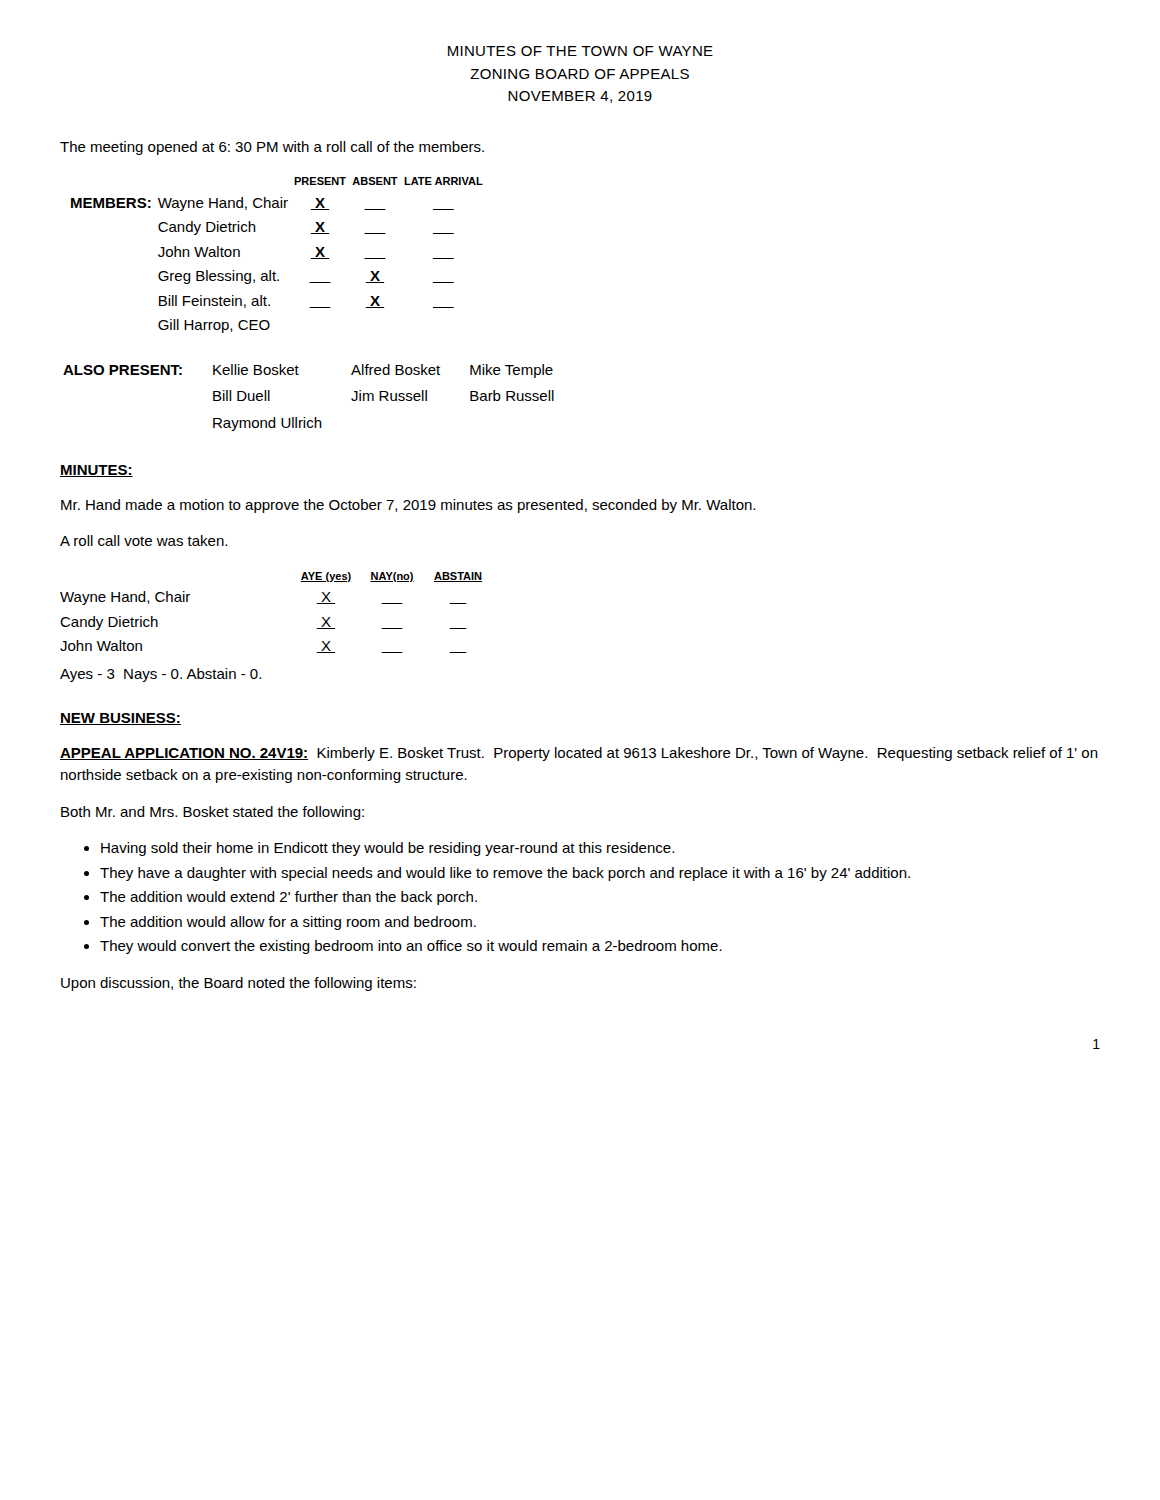MINUTES OF THE TOWN OF WAYNE
ZONING BOARD OF APPEALS
NOVEMBER 4, 2019
The meeting opened at 6: 30 PM with a roll call of the members.
| | | PRESENT | ABSENT | LATE ARRIVAL |
| MEMBERS: | Wayne Hand, Chair | X | | |
| | Candy Dietrich | X | | |
| | John Walton | X | | |
| | Greg Blessing, alt. | | X | |
| | Bill Feinstein, alt. | | X | |
| | Gill Harrop, CEO | | | |
| ALSO PRESENT: | Kellie Bosket | Alfred Bosket | Mike Temple |
| | Bill Duell | Jim Russell | Barb Russell |
| | Raymond Ullrich | | |
MINUTES:
Mr. Hand made a motion to approve the October 7, 2019 minutes as presented, seconded by Mr. Walton.
A roll call vote was taken.
| | AYE (yes) | NAY(no) | ABSTAIN |
| Wayne Hand, Chair | X | | |
| Candy Dietrich | X | | |
| John Walton | X | | |
Ayes - 3 Nays - 0. Abstain - 0.
NEW BUSINESS:
APPEAL APPLICATION NO. 24V19: Kimberly E. Bosket Trust. Property located at 9613 Lakeshore Dr., Town of Wayne. Requesting setback relief of 1' on northside setback on a pre-existing non-conforming structure.
Both Mr. and Mrs. Bosket stated the following:
Having sold their home in Endicott they would be residing year-round at this residence.
They have a daughter with special needs and would like to remove the back porch and replace it with a 16' by 24' addition.
The addition would extend 2' further than the back porch.
The addition would allow for a sitting room and bedroom.
They would convert the existing bedroom into an office so it would remain a 2-bedroom home.
Upon discussion, the Board noted the following items:
1